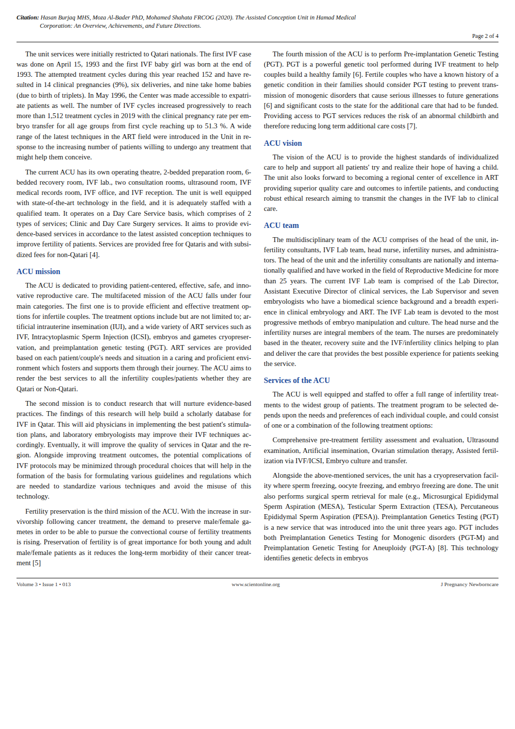Citation: Hasan Burjaq MHS, Moza Al-Bader PhD, Mohamed Shahata FRCOG (2020). The Assisted Conception Unit in Hamad Medical Corporation: An Overview, Achievements, and Future Directions.
Page 2 of 4
The unit services were initially restricted to Qatari nationals. The first IVF case was done on April 15, 1993 and the first IVF baby girl was born at the end of 1993. The attempted treatment cycles during this year reached 152 and have resulted in 14 clinical pregnancies (9%), six deliveries, and nine take home babies (due to birth of triplets). In May 1996, the Center was made accessible to expatriate patients as well. The number of IVF cycles increased progressively to reach more than 1,512 treatment cycles in 2019 with the clinical pregnancy rate per embryo transfer for all age groups from first cycle reaching up to 51.3 %. A wide range of the latest techniques in the ART field were introduced in the Unit in response to the increasing number of patients willing to undergo any treatment that might help them conceive.
The current ACU has its own operating theatre, 2-bedded preparation room, 6-bedded recovery room, IVF lab., two consultation rooms, ultrasound room, IVF medical records room, IVF office, and IVF reception. The unit is well equipped with state-of-the-art technology in the field, and it is adequately staffed with a qualified team. It operates on a Day Care Service basis, which comprises of 2 types of services; Clinic and Day Care Surgery services. It aims to provide evidence-based services in accordance to the latest assisted conception techniques to improve fertility of patients. Services are provided free for Qataris and with subsidized fees for non-Qatari [4].
ACU mission
The ACU is dedicated to providing patient-centered, effective, safe, and innovative reproductive care. The multifaceted mission of the ACU falls under four main categories. The first one is to provide efficient and effective treatment options for infertile couples. The treatment options include but are not limited to; artificial intrauterine insemination (IUI), and a wide variety of ART services such as IVF, Intracytoplasmic Sperm Injection (ICSI), embryos and gametes cryopreservation, and preimplantation genetic testing (PGT). ART services are provided based on each patient/couple's needs and situation in a caring and proficient environment which fosters and supports them through their journey. The ACU aims to render the best services to all the infertility couples/patients whether they are Qatari or Non-Qatari.
The second mission is to conduct research that will nurture evidence-based practices. The findings of this research will help build a scholarly database for IVF in Qatar. This will aid physicians in implementing the best patient's stimulation plans, and laboratory embryologists may improve their IVF techniques accordingly. Eventually, it will improve the quality of services in Qatar and the region. Alongside improving treatment outcomes, the potential complications of IVF protocols may be minimized through procedural choices that will help in the formation of the basis for formulating various guidelines and regulations which are needed to standardize various techniques and avoid the misuse of this technology.
Fertility preservation is the third mission of the ACU. With the increase in survivorship following cancer treatment, the demand to preserve male/female gametes in order to be able to pursue the convectional course of fertility treatments is rising. Preservation of fertility is of great importance for both young and adult male/female patients as it reduces the long-term morbidity of their cancer treatment [5]
The fourth mission of the ACU is to perform Pre-implantation Genetic Testing (PGT). PGT is a powerful genetic tool performed during IVF treatment to help couples build a healthy family [6]. Fertile couples who have a known history of a genetic condition in their families should consider PGT testing to prevent transmission of monogenic disorders that cause serious illnesses to future generations [6] and significant costs to the state for the additional care that had to be funded. Providing access to PGT services reduces the risk of an abnormal childbirth and therefore reducing long term additional care costs [7].
ACU vision
The vision of the ACU is to provide the highest standards of individualized care to help and support all patients' try and realize their hope of having a child. The unit also looks forward to becoming a regional center of excellence in ART providing superior quality care and outcomes to infertile patients, and conducting robust ethical research aiming to transmit the changes in the IVF lab to clinical care.
ACU team
The multidisciplinary team of the ACU comprises of the head of the unit, infertility consultants, IVF Lab team, head nurse, infertility nurses, and administrators. The head of the unit and the infertility consultants are nationally and internationally qualified and have worked in the field of Reproductive Medicine for more than 25 years. The current IVF Lab team is comprised of the Lab Director, Assistant Executive Director of clinical services, the Lab Supervisor and seven embryologists who have a biomedical science background and a breadth experience in clinical embryology and ART. The IVF Lab team is devoted to the most progressive methods of embryo manipulation and culture. The head nurse and the infertility nurses are integral members of the team. The nurses are predominately based in the theater, recovery suite and the IVF/infertility clinics helping to plan and deliver the care that provides the best possible experience for patients seeking the service.
Services of the ACU
The ACU is well equipped and staffed to offer a full range of infertility treatments to the widest group of patients. The treatment program to be selected depends upon the needs and preferences of each individual couple, and could consist of one or a combination of the following treatment options:
Comprehensive pre-treatment fertility assessment and evaluation, Ultrasound examination, Artificial insemination, Ovarian stimulation therapy, Assisted fertilization via IVF/ICSI, Embryo culture and transfer.
Alongside the above-mentioned services, the unit has a cryopreservation facility where sperm freezing, oocyte freezing, and embryo freezing are done. The unit also performs surgical sperm retrieval for male (e.g., Microsurgical Epididymal Sperm Aspiration (MESA), Testicular Sperm Extraction (TESA), Percutaneous Epididymal Sperm Aspiration (PESA)). Preimplantation Genetics Testing (PGT) is a new service that was introduced into the unit three years ago. PGT includes both Preimplantation Genetics Testing for Monogenic disorders (PGT-M) and Preimplantation Genetic Testing for Aneuploidy (PGT-A) [8]. This technology identifies genetic defects in embryos
Volume 3 • Issue 1 • 013 www.scientonline.org J Pregnancy Newborncare